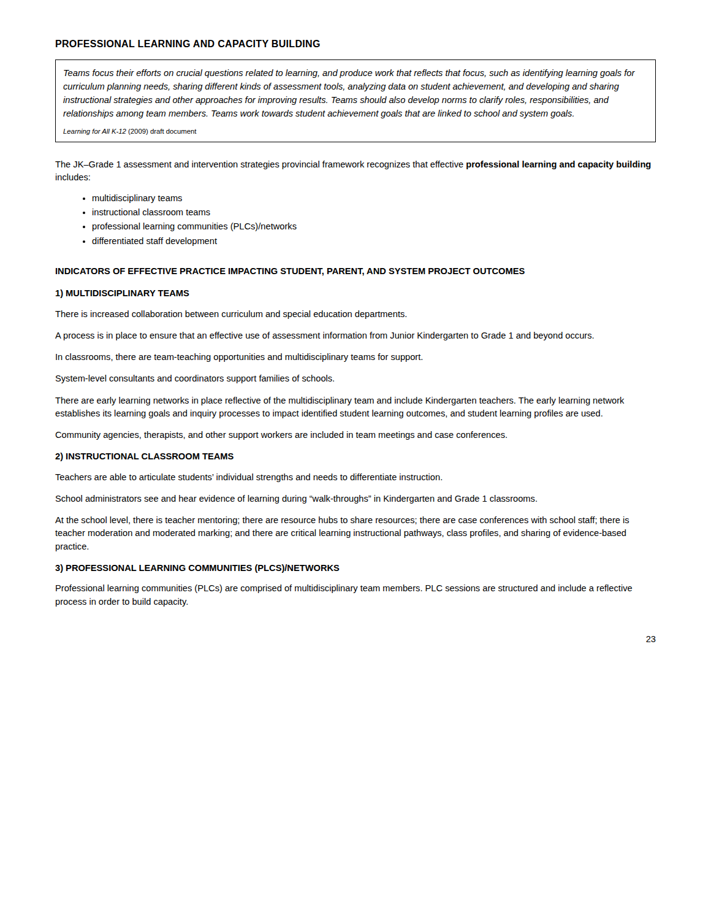Professional Learning and Capacity Building
Teams focus their efforts on crucial questions related to learning, and produce work that reflects that focus, such as identifying learning goals for curriculum planning needs, sharing different kinds of assessment tools, analyzing data on student achievement, and developing and sharing instructional strategies and other approaches for improving results. Teams should also develop norms to clarify roles, responsibilities, and relationships among team members. Teams work towards student achievement goals that are linked to school and system goals.
Learning for All K-12 (2009) draft document
The JK–Grade 1 assessment and intervention strategies provincial framework recognizes that effective professional learning and capacity building includes:
multidisciplinary teams
instructional classroom teams
professional learning communities (PLCs)/networks
differentiated staff development
Indicators of Effective Practice Impacting Student, Parent, and System Project Outcomes
1) Multidisciplinary Teams
There is increased collaboration between curriculum and special education departments.
A process is in place to ensure that an effective use of assessment information from Junior Kindergarten to Grade 1 and beyond occurs.
In classrooms, there are team-teaching opportunities and multidisciplinary teams for support.
System-level consultants and coordinators support families of schools.
There are early learning networks in place reflective of the multidisciplinary team and include Kindergarten teachers. The early learning network establishes its learning goals and inquiry processes to impact identified student learning outcomes, and student learning profiles are used.
Community agencies, therapists, and other support workers are included in team meetings and case conferences.
2) Instructional Classroom Teams
Teachers are able to articulate students’ individual strengths and needs to differentiate instruction.
School administrators see and hear evidence of learning during “walk-throughs” in Kindergarten and Grade 1 classrooms.
At the school level, there is teacher mentoring; there are resource hubs to share resources; there are case conferences with school staff; there is teacher moderation and moderated marking; and there are critical learning instructional pathways, class profiles, and sharing of evidence-based practice.
3) Professional Learning Communities (PLCs)/Networks
Professional learning communities (PLCs) are comprised of multidisciplinary team members. PLC sessions are structured and include a reflective process in order to build capacity.
23